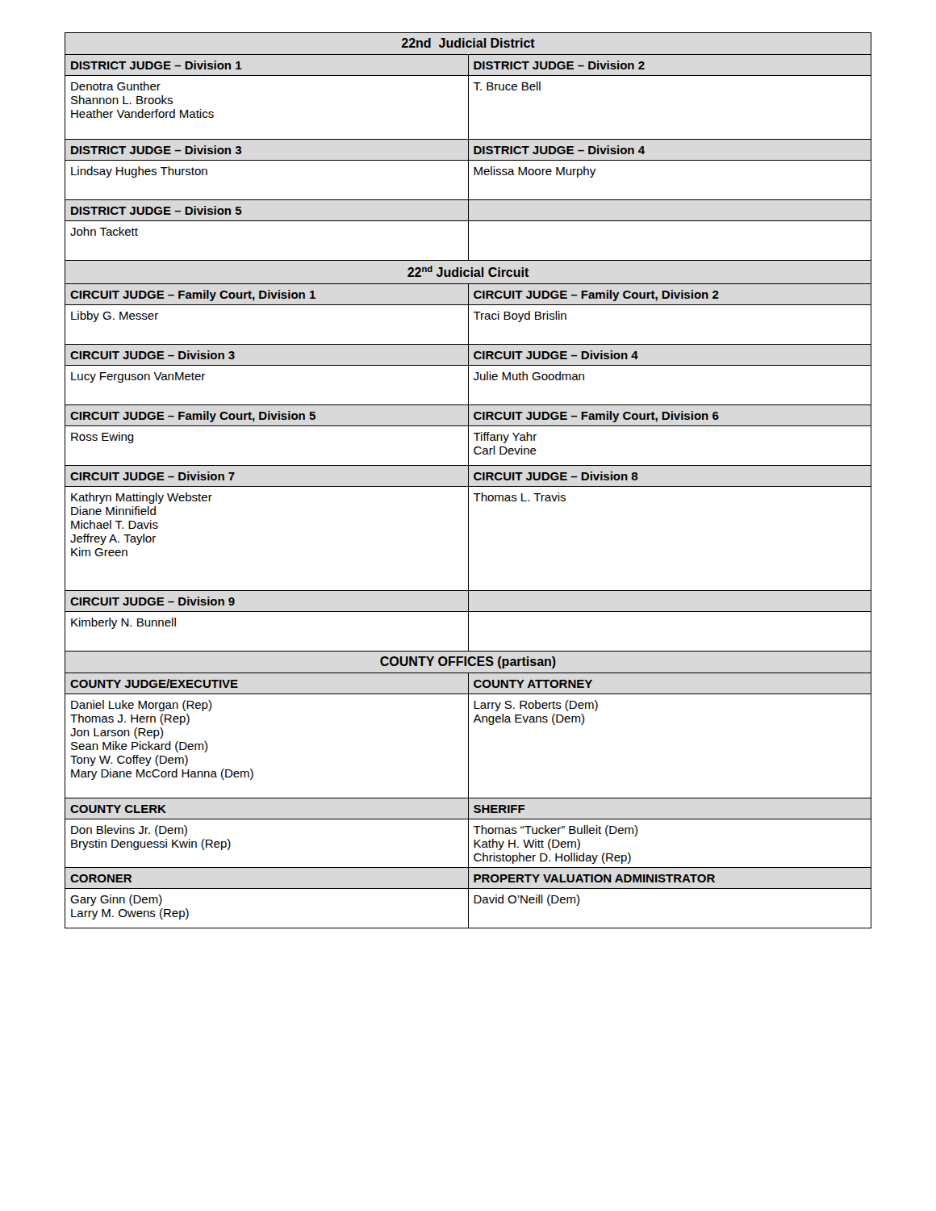| 22nd Judicial District |
| DISTRICT JUDGE – Division 1 | DISTRICT JUDGE – Division 2 |
| Denotra Gunther Shannon L. Brooks Heather Vanderford Matics | T. Bruce Bell |
| DISTRICT JUDGE – Division 3 | DISTRICT JUDGE – Division 4 |
| Lindsay Hughes Thurston | Melissa Moore Murphy |
| DISTRICT JUDGE – Division 5 | |
| John Tackett | |
| 22 nd Judicial Circuit |
| CIRCUIT JUDGE – Family Court, Division 1 | CIRCUIT JUDGE – Family Court, Division 2 |
| Libby G. Messer | Traci Boyd Brislin |
| CIRCUIT JUDGE – Division 3 | CIRCUIT JUDGE – Division 4 |
| Lucy Ferguson VanMeter | Julie Muth Goodman |
| CIRCUIT JUDGE – Family Court, Division 5 | CIRCUIT JUDGE – Family Court, Division 6 |
| Ross Ewing | Tiffany Yahr Carl Devine |
| CIRCUIT JUDGE – Division 7 | CIRCUIT JUDGE – Division 8 |
| Kathryn Mattingly Webster Diane Minnifield Michael T. Davis Jeffrey A. Taylor Kim Green | Thomas L. Travis |
| CIRCUIT JUDGE – Division 9 | |
| Kimberly N. Bunnell | |
| COUNTY OFFICES (partisan) |
| COUNTY JUDGE/EXECUTIVE | COUNTY ATTORNEY |
| Daniel Luke Morgan (Rep) Thomas J. Hern (Rep) Jon Larson (Rep) Sean Mike Pickard (Dem) Tony W. Coffey (Dem) Mary Diane McCord Hanna (Dem) | Larry S. Roberts (Dem) Angela Evans (Dem) |
| COUNTY CLERK | SHERIFF |
| Don Blevins Jr. (Dem) Brystin Denguessi Kwin (Rep) | Thomas “Tucker” Bulleit (Dem) Kathy H. Witt (Dem) Christopher D. Holliday (Rep) |
| CORONER | PROPERTY VALUATION ADMINISTRATOR |
| Gary Ginn (Dem) Larry M. Owens (Rep) | David O’Neill (Dem) |